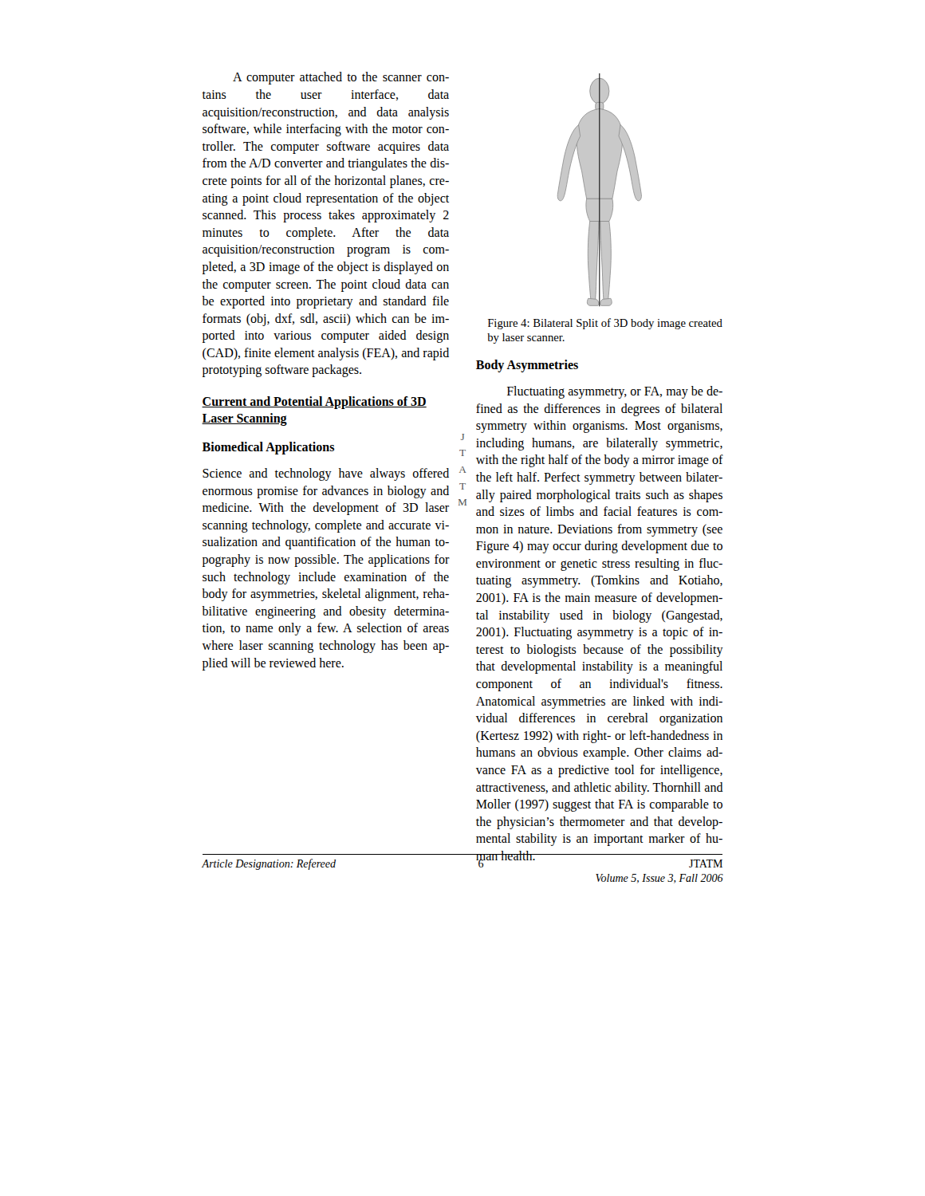A computer attached to the scanner contains the user interface, data acquisition/reconstruction, and data analysis software, while interfacing with the motor controller. The computer software acquires data from the A/D converter and triangulates the discrete points for all of the horizontal planes, creating a point cloud representation of the object scanned. This process takes approximately 2 minutes to complete. After the data acquisition/reconstruction program is completed, a 3D image of the object is displayed on the computer screen. The point cloud data can be exported into proprietary and standard file formats (obj, dxf, sdl, ascii) which can be imported into various computer aided design (CAD), finite element analysis (FEA), and rapid prototyping software packages.
Current and Potential Applications of 3D Laser Scanning
Biomedical Applications
Science and technology have always offered enormous promise for advances in biology and medicine. With the development of 3D laser scanning technology, complete and accurate visualization and quantification of the human topography is now possible. The applications for such technology include examination of the body for asymmetries, skeletal alignment, rehabilitative engineering and obesity determination, to name only a few. A selection of areas where laser scanning technology has been applied will be reviewed here.
Figure 4: Bilateral Split of 3D body image created by laser scanner.
Body Asymmetries
Fluctuating asymmetry, or FA, may be defined as the differences in degrees of bilateral symmetry within organisms. Most organisms, including humans, are bilaterally symmetric, with the right half of the body a mirror image of the left half. Perfect symmetry between bilaterally paired morphological traits such as shapes and sizes of limbs and facial features is common in nature. Deviations from symmetry (see Figure 4) may occur during development due to environment or genetic stress resulting in fluctuating asymmetry. (Tomkins and Kotiaho, 2001). FA is the main measure of developmental instability used in biology (Gangestad, 2001). Fluctuating asymmetry is a topic of interest to biologists because of the possibility that developmental instability is a meaningful component of an individual's fitness. Anatomical asymmetries are linked with individual differences in cerebral organization (Kertesz 1992) with right- or left-handedness in humans an obvious example. Other claims advance FA as a predictive tool for intelligence, attractiveness, and athletic ability. Thornhill and Moller (1997) suggest that FA is comparable to the physician’s thermometer and that developmental stability is an important marker of human health.
J
T
A
T
M
Article Designation: Refereed
6
JTATM
Volume 5, Issue 3, Fall 2006